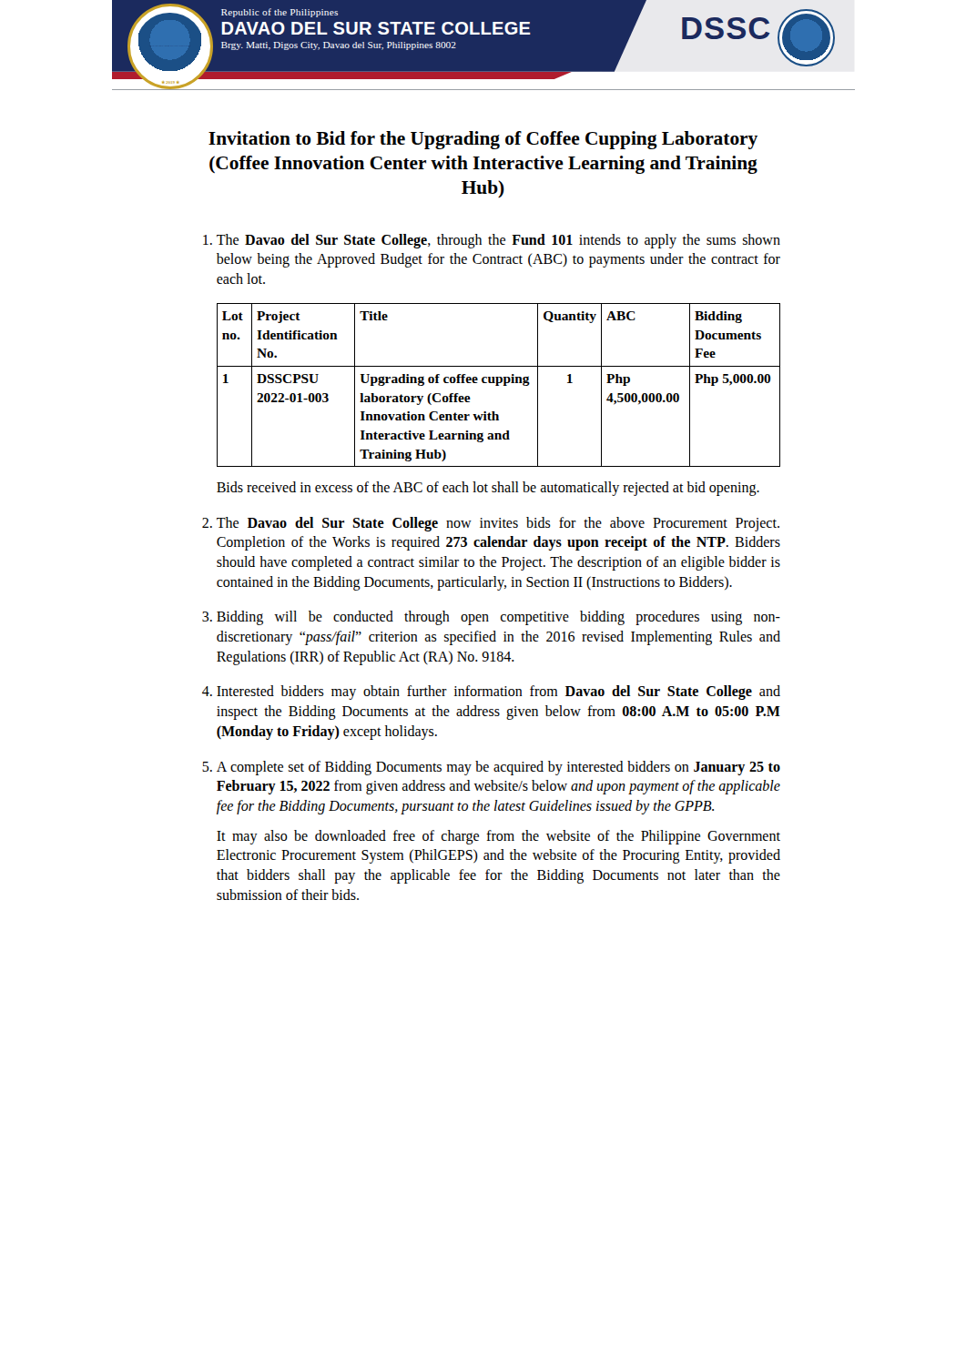★ 2019 ★
Republic of the Philippines
DAVAO DEL SUR STATE COLLEGE
Brgy. Matti, Digos City, Davao del Sur, Philippines 8002
DSSC
Invitation to Bid for the Upgrading of Coffee Cupping Laboratory (Coffee Innovation Center with Interactive Learning and Training Hub)
The Davao del Sur State College, through the Fund 101 intends to apply the sums shown below being the Approved Budget for the Contract (ABC) to payments under the contract for each lot.
| Lot no. | Project Identification No. | Title | Quantity | ABC | Bidding Documents Fee |
| --- | --- | --- | --- | --- | --- |
| 1 | DSSCPSU 2022-01-003 | Upgrading of coffee cupping laboratory (Coffee Innovation Center with Interactive Learning and Training Hub) | 1 | Php 4,500,000.00 | Php 5,000.00 |
Bids received in excess of the ABC of each lot shall be automatically rejected at bid opening.
The Davao del Sur State College now invites bids for the above Procurement Project. Completion of the Works is required 273 calendar days upon receipt of the NTP. Bidders should have completed a contract similar to the Project. The description of an eligible bidder is contained in the Bidding Documents, particularly, in Section II (Instructions to Bidders).
Bidding will be conducted through open competitive bidding procedures using non-discretionary “pass/fail” criterion as specified in the 2016 revised Implementing Rules and Regulations (IRR) of Republic Act (RA) No. 9184.
Interested bidders may obtain further information from Davao del Sur State College and inspect the Bidding Documents at the address given below from 08:00 A.M to 05:00 P.M (Monday to Friday) except holidays.
A complete set of Bidding Documents may be acquired by interested bidders on January 25 to February 15, 2022 from given address and website/s below and upon payment of the applicable fee for the Bidding Documents, pursuant to the latest Guidelines issued by the GPPB.
It may also be downloaded free of charge from the website of the Philippine Government Electronic Procurement System (PhilGEPS) and the website of the Procuring Entity, provided that bidders shall pay the applicable fee for the Bidding Documents not later than the submission of their bids.